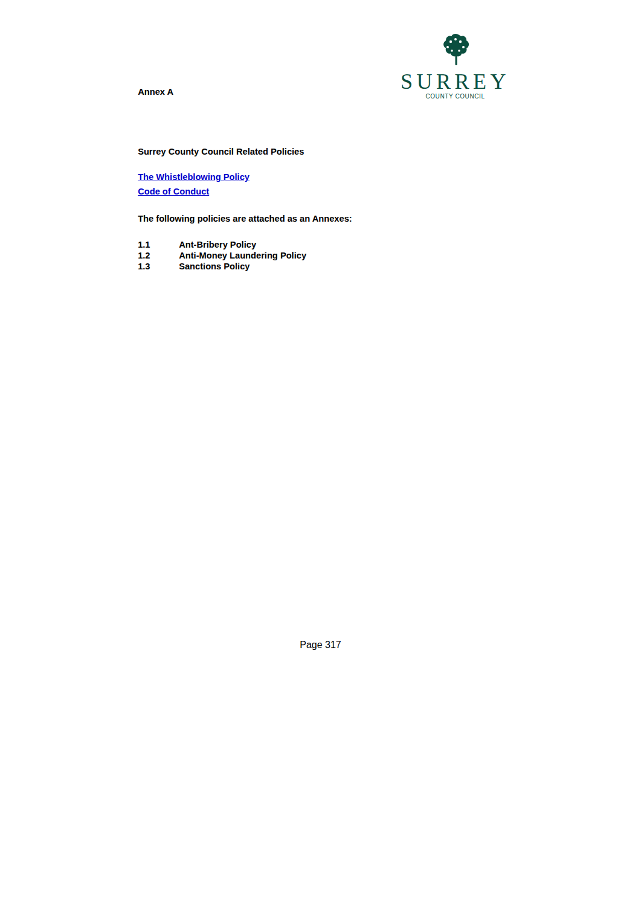SURREY
COUNTY COUNCIL
Annex A
Surrey County Council Related Policies
The Whistleblowing Policy
Code of Conduct
The following policies are attached as an Annexes:
| 1.1 | Ant-Bribery Policy |
| 1.2 | Anti-Money Laundering Policy |
| 1.3 | Sanctions Policy |
Page 317